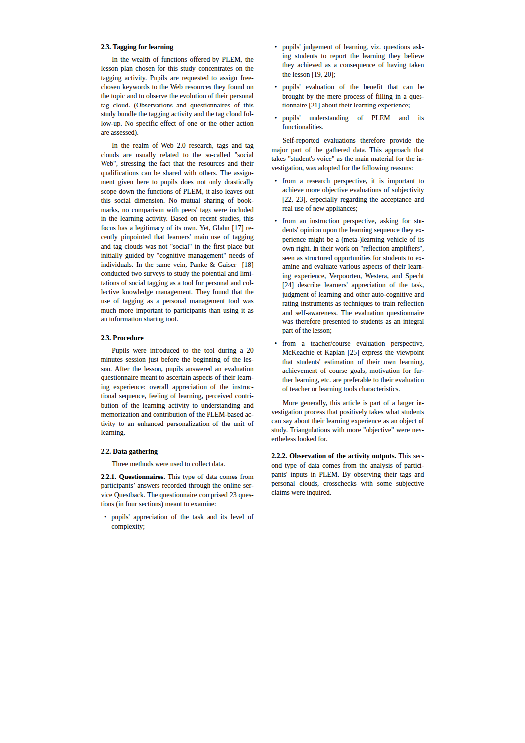2.3. Tagging for learning
In the wealth of functions offered by PLEM, the lesson plan chosen for this study concentrates on the tagging activity. Pupils are requested to assign free-chosen keywords to the Web resources they found on the topic and to observe the evolution of their personal tag cloud. (Observations and questionnaires of this study bundle the tagging activity and the tag cloud follow-up. No specific effect of one or the other action are assessed).
In the realm of Web 2.0 research, tags and tag clouds are usually related to the so-called "social Web", stressing the fact that the resources and their qualifications can be shared with others. The assignment given here to pupils does not only drastically scope down the functions of PLEM, it also leaves out this social dimension. No mutual sharing of bookmarks, no comparison with peers' tags were included in the learning activity. Based on recent studies, this focus has a legitimacy of its own. Yet, Glahn [17] recently pinpointed that learners' main use of tagging and tag clouds was not "social" in the first place but initially guided by "cognitive management" needs of individuals. In the same vein, Panke & Gaiser [18] conducted two surveys to study the potential and limitations of social tagging as a tool for personal and collective knowledge management. They found that the use of tagging as a personal management tool was much more important to participants than using it as an information sharing tool.
2.3. Procedure
Pupils were introduced to the tool during a 20 minutes session just before the beginning of the lesson. After the lesson, pupils answered an evaluation questionnaire meant to ascertain aspects of their learning experience: overall appreciation of the instructional sequence, feeling of learning, perceived contribution of the learning activity to understanding and memorization and contribution of the PLEM-based activity to an enhanced personalization of the unit of learning.
2.2. Data gathering
Three methods were used to collect data.
2.2.1. Questionnaires. This type of data comes from participants’ answers recorded through the online service Questback. The questionnaire comprised 23 questions (in four sections) meant to examine:
pupils' appreciation of the task and its level of complexity;
pupils' judgement of learning, viz. questions asking students to report the learning they believe they achieved as a consequence of having taken the lesson [19, 20];
pupils' evaluation of the benefit that can be brought by the mere process of filling in a questionnaire [21] about their learning experience;
pupils' understanding of PLEM and its functionalities.
Self-reported evaluations therefore provide the major part of the gathered data. This approach that takes "student's voice" as the main material for the investigation, was adopted for the following reasons:
from a research perspective, it is important to achieve more objective evaluations of subjectivity [22, 23], especially regarding the acceptance and real use of new appliances;
from an instruction perspective, asking for students' opinion upon the learning sequence they experience might be a (meta-)learning vehicle of its own right. In their work on "reflection amplifiers", seen as structured opportunities for students to examine and evaluate various aspects of their learning experience, Verpoorten, Westera, and Specht [24] describe learners' appreciation of the task, judgment of learning and other auto-cognitive and rating instruments as techniques to train reflection and self-awareness. The evaluation questionnaire was therefore presented to students as an integral part of the lesson;
from a teacher/course evaluation perspective, McKeachie et Kaplan [25] express the viewpoint that students' estimation of their own learning, achievement of course goals, motivation for further learning, etc. are preferable to their evaluation of teacher or learning tools characteristics.
More generally, this article is part of a larger investigation process that positively takes what students can say about their learning experience as an object of study. Triangulations with more "objective" were nevertheless looked for.
2.2.2. Observation of the activity outputs. This second type of data comes from the analysis of participants' inputs in PLEM. By observing their tags and personal clouds, crosschecks with some subjective claims were inquired.